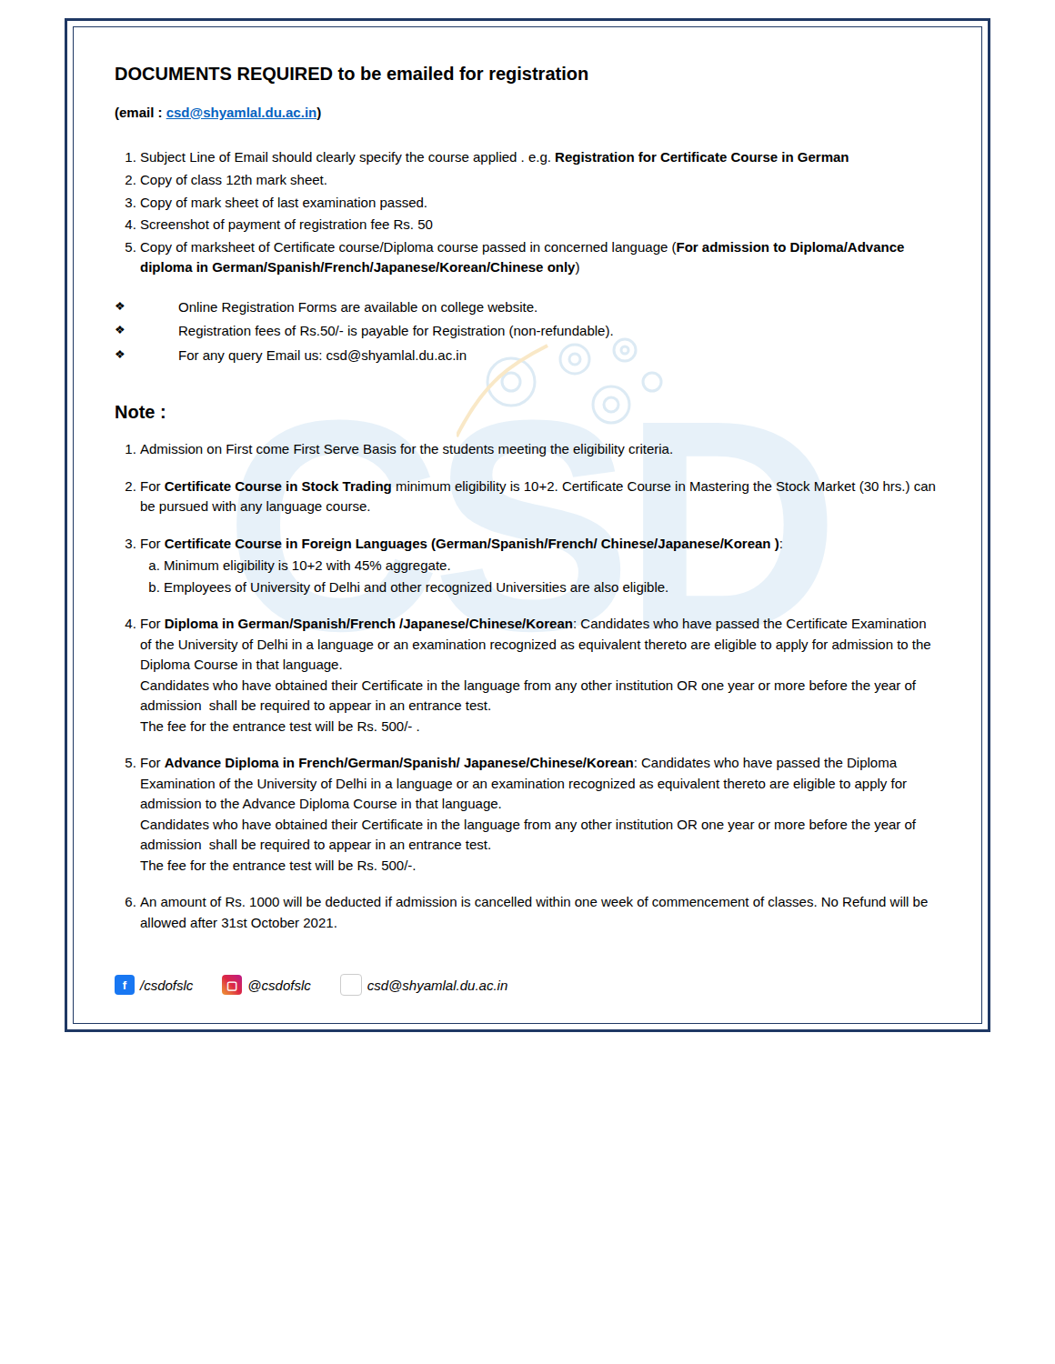CSD
DOCUMENTS REQUIRED to be emailed for registration
(email : csd@shyamlal.du.ac.in)
Subject Line of Email should clearly specify the course applied . e.g. Registration for Certificate Course in German
Copy of class 12th mark sheet.
Copy of mark sheet of last examination passed.
Screenshot of payment of registration fee Rs. 50
Copy of marksheet of Certificate course/Diploma course passed in concerned language (For admission to Diploma/Advance diploma in German/Spanish/French/Japanese/Korean/Chinese only)
Online Registration Forms are available on college website.
Registration fees of Rs.50/- is payable for Registration (non-refundable).
For any query Email us: csd@shyamlal.du.ac.in
Note :
Admission on First come First Serve Basis for the students meeting the eligibility criteria.
For Certificate Course in Stock Trading minimum eligibility is 10+2. Certificate Course in Mastering the Stock Market (30 hrs.) can be pursued with any language course.
For Certificate Course in Foreign Languages (German/Spanish/French/ Chinese/Japanese/Korean ):
Minimum eligibility is 10+2 with 45% aggregate.
Employees of University of Delhi and other recognized Universities are also eligible.
For Diploma in German/Spanish/French /Japanese/Chinese/Korean: Candidates who have passed the Certificate Examination of the University of Delhi in a language or an examination recognized as equivalent thereto are eligible to apply for admission to the Diploma Course in that language. Candidates who have obtained their Certificate in the language from any other institution OR one year or more before the year of admission shall be required to appear in an entrance test. The fee for the entrance test will be Rs. 500/- .
For Advance Diploma in French/German/Spanish/ Japanese/Chinese/Korean: Candidates who have passed the Diploma Examination of the University of Delhi in a language or an examination recognized as equivalent thereto are eligible to apply for admission to the Advance Diploma Course in that language. Candidates who have obtained their Certificate in the language from any other institution OR one year or more before the year of admission shall be required to appear in an entrance test. The fee for the entrance test will be Rs. 500/-.
An amount of Rs. 1000 will be deducted if admission is cancelled within one week of commencement of classes. No Refund will be allowed after 31st October 2021.
f/csdofslc ▢@csdofslc Mcsd@shyamlal.du.ac.in